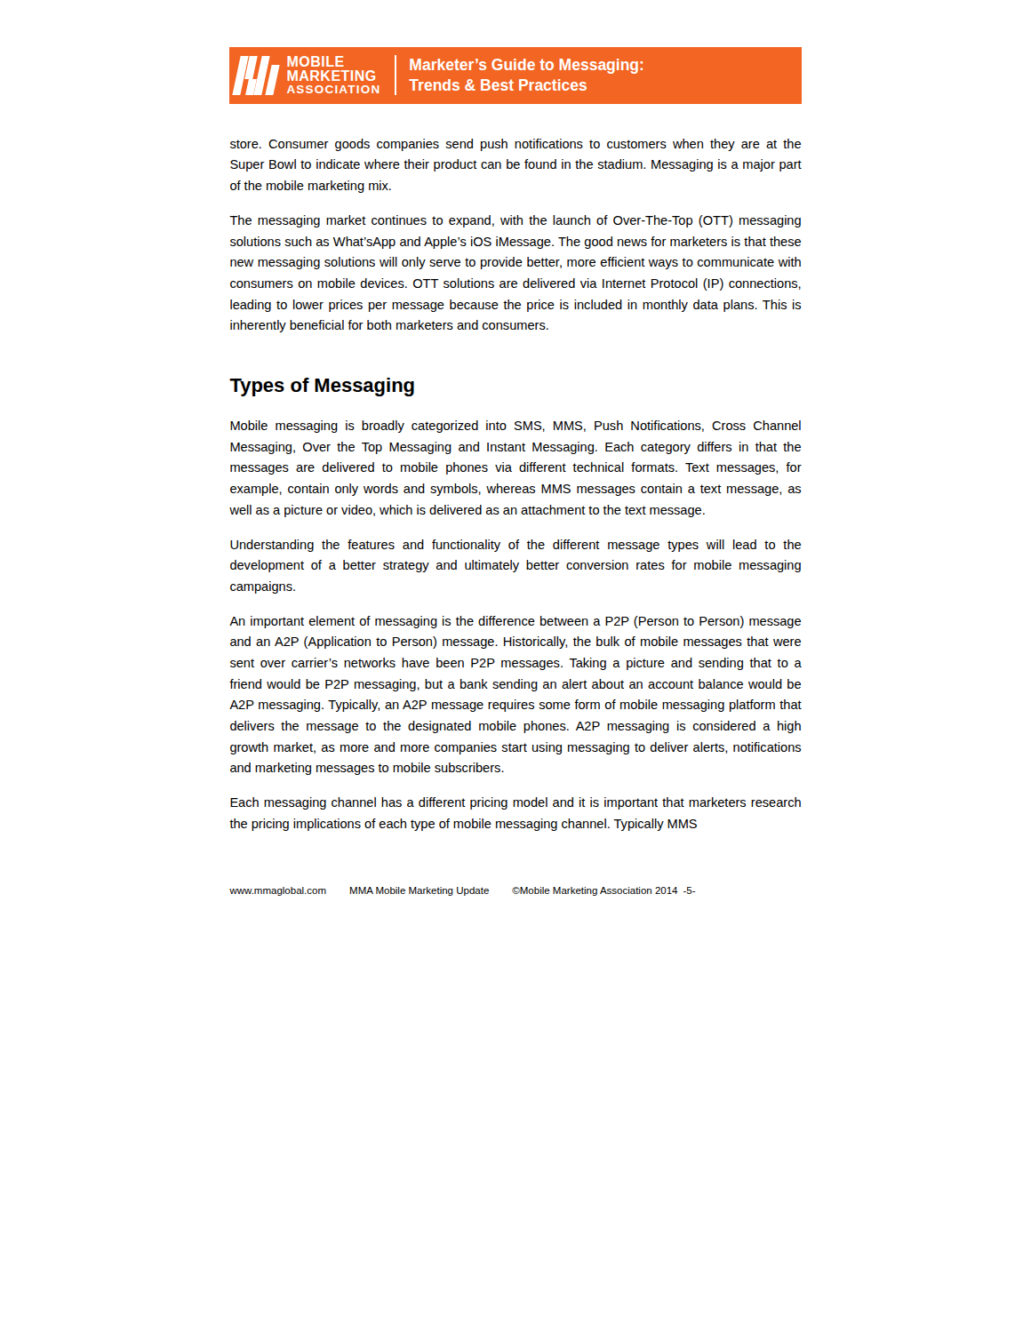Mobile
Marketing
Association
Marketer’s Guide to Messaging:
Trends & Best Practices
store. Consumer goods companies send push notifications to customers when they are at the Super Bowl to indicate where their product can be found in the stadium. Messaging is a major part of the mobile marketing mix.
The messaging market continues to expand, with the launch of Over-The-Top (OTT) messaging solutions such as What’sApp and Apple’s iOS iMessage. The good news for marketers is that these new messaging solutions will only serve to provide better, more efficient ways to communicate with consumers on mobile devices. OTT solutions are delivered via Internet Protocol (IP) connections, leading to lower prices per message because the price is included in monthly data plans. This is inherently beneficial for both marketers and consumers.
Types of Messaging
Mobile messaging is broadly categorized into SMS, MMS, Push Notifications, Cross Channel Messaging, Over the Top Messaging and Instant Messaging. Each category differs in that the messages are delivered to mobile phones via different technical formats. Text messages, for example, contain only words and symbols, whereas MMS messages contain a text message, as well as a picture or video, which is delivered as an attachment to the text message.
Understanding the features and functionality of the different message types will lead to the development of a better strategy and ultimately better conversion rates for mobile messaging campaigns.
An important element of messaging is the difference between a P2P (Person to Person) message and an A2P (Application to Person) message. Historically, the bulk of mobile messages that were sent over carrier’s networks have been P2P messages. Taking a picture and sending that to a friend would be P2P messaging, but a bank sending an alert about an account balance would be A2P messaging. Typically, an A2P message requires some form of mobile messaging platform that delivers the message to the designated mobile phones. A2P messaging is considered a high growth market, as more and more companies start using messaging to deliver alerts, notifications and marketing messages to mobile subscribers.
Each messaging channel has a different pricing model and it is important that marketers research the pricing implications of each type of mobile messaging channel. Typically MMS
www.mmaglobal.com MMA Mobile Marketing Update ©Mobile Marketing Association 2014-5-